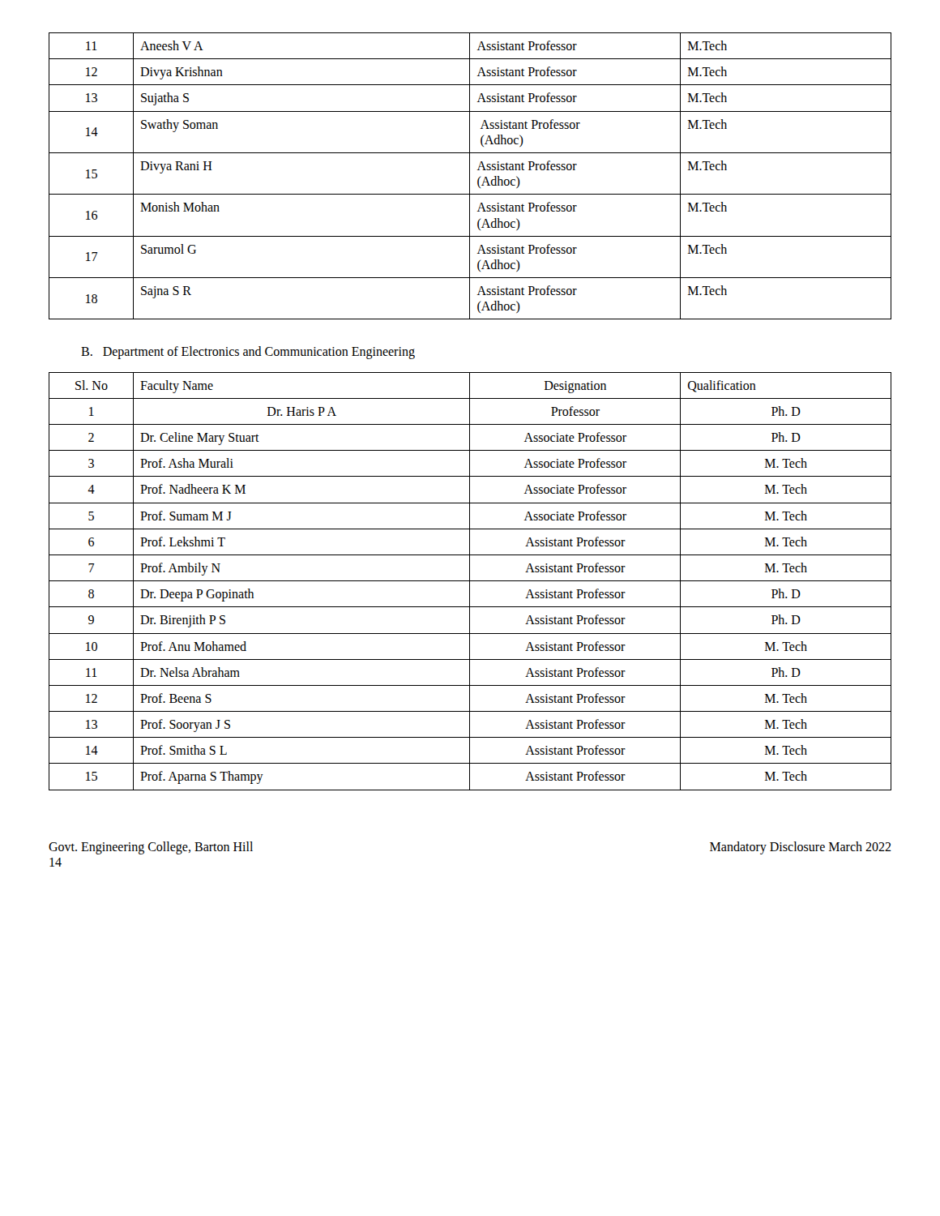| 11 | Aneesh V A | Assistant Professor | M.Tech |
| 12 | Divya Krishnan | Assistant Professor | M.Tech |
| 13 | Sujatha S | Assistant Professor | M.Tech |
| 14 | Swathy Soman | Assistant Professor (Adhoc) | M.Tech |
| 15 | Divya Rani H | Assistant Professor (Adhoc) | M.Tech |
| 16 | Monish Mohan | Assistant Professor (Adhoc) | M.Tech |
| 17 | Sarumol G | Assistant Professor (Adhoc) | M.Tech |
| 18 | Sajna S R | Assistant Professor (Adhoc) | M.Tech |
B. Department of Electronics and Communication Engineering
| Sl. No | Faculty Name | Designation | Qualification |
| --- | --- | --- | --- |
| 1 | Dr. Haris P A | Professor | Ph. D |
| 2 | Dr. Celine Mary Stuart | Associate Professor | Ph. D |
| 3 | Prof. Asha Murali | Associate Professor | M. Tech |
| 4 | Prof. Nadheera K M | Associate Professor | M. Tech |
| 5 | Prof. Sumam M J | Associate Professor | M. Tech |
| 6 | Prof. Lekshmi T | Assistant Professor | M. Tech |
| 7 | Prof. Ambily N | Assistant Professor | M. Tech |
| 8 | Dr. Deepa P Gopinath | Assistant Professor | Ph. D |
| 9 | Dr. Birenjith P S | Assistant Professor | Ph. D |
| 10 | Prof. Anu Mohamed | Assistant Professor | M. Tech |
| 11 | Dr. Nelsa Abraham | Assistant Professor | Ph. D |
| 12 | Prof. Beena S | Assistant Professor | M. Tech |
| 13 | Prof. Sooryan J S | Assistant Professor | M. Tech |
| 14 | Prof. Smitha S L | Assistant Professor | M. Tech |
| 15 | Prof. Aparna S Thampy | Assistant Professor | M. Tech |
Govt. Engineering College, Barton Hill
Mandatory Disclosure March 2022
14